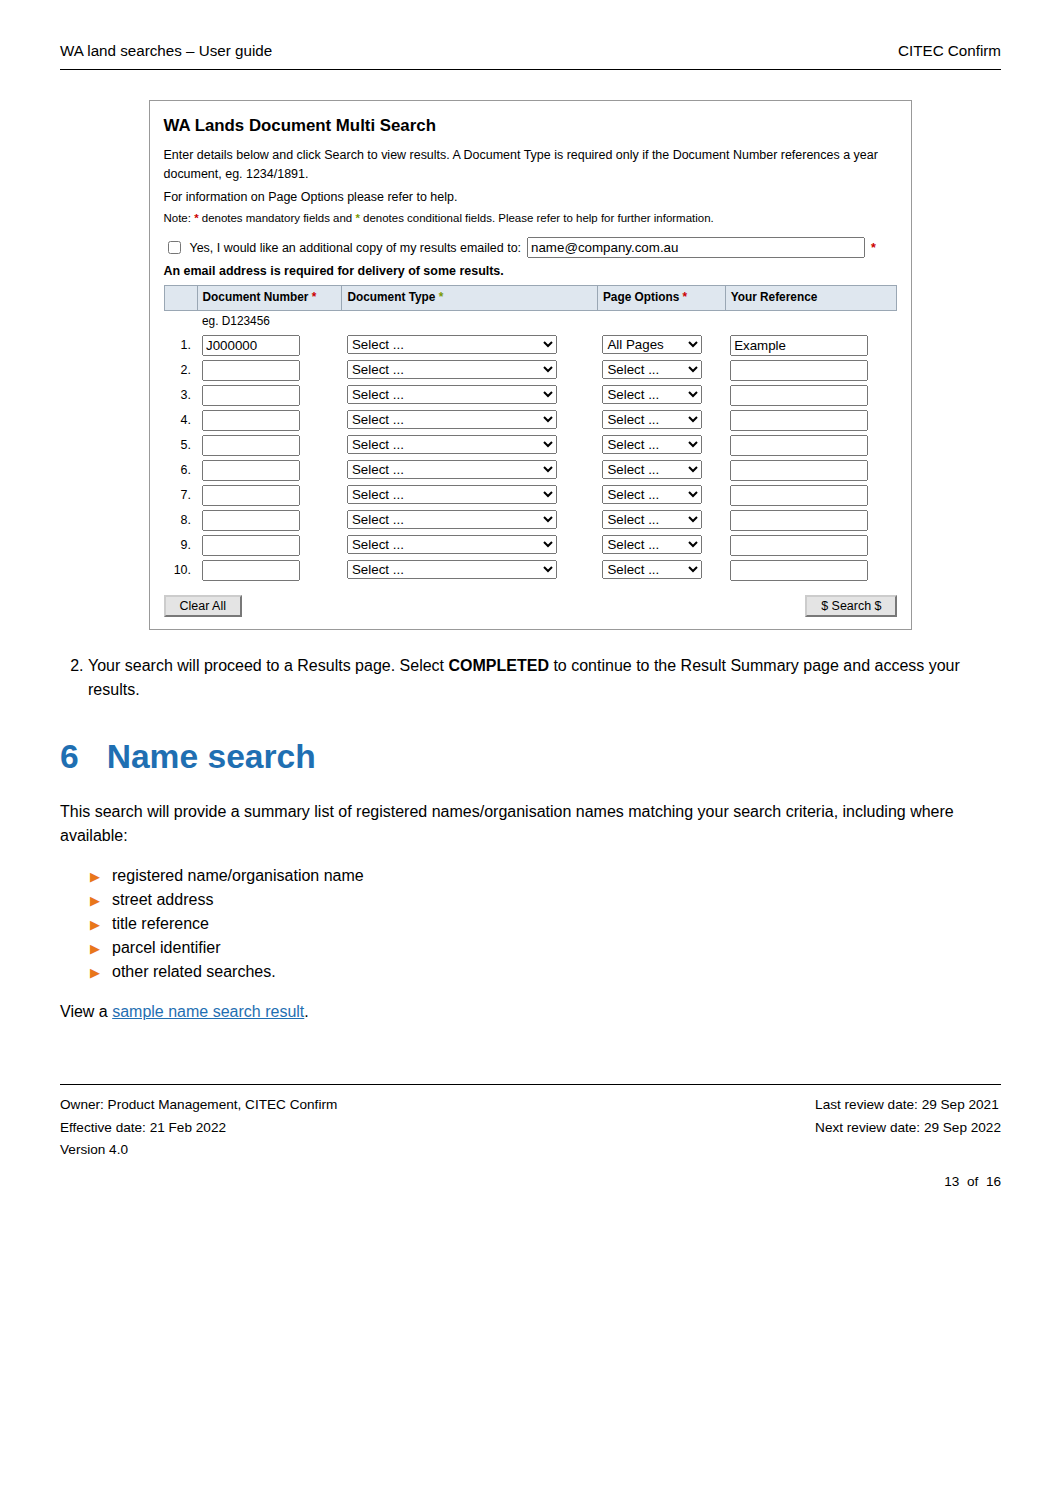WA land searches – User guide CITEC Confirm
WA Lands Document Multi Search
Enter details below and click Search to view results. A Document Type is required only if the Document Number references a year document, eg. 1234/1891.
For information on Page Options please refer to help.
Note: * denotes mandatory fields and * denotes conditional fields. Please refer to help for further information.
Yes, I would like an additional copy of my results emailed to: *
An email address is required for delivery of some results.
| | Document Number * | Document Type * | Page Options * | Your Reference |
| --- | --- | --- | --- | --- |
| | eg. D123456 | | | |
| 1. | | Select ... | All Pages | |
| 2. | | Select ... | Select ... | |
| 3. | | Select ... | Select ... | |
| 4. | | Select ... | Select ... | |
| 5. | | Select ... | Select ... | |
| 6. | | Select ... | Select ... | |
| 7. | | Select ... | Select ... | |
| 8. | | Select ... | Select ... | |
| 9. | | Select ... | Select ... | |
| 10. | | Select ... | Select ... | |
Clear All $ Search $
Your search will proceed to a Results page. Select COMPLETED to continue to the Result Summary page and access your results.
6 Name search
This search will provide a summary list of registered names/organisation names matching your search criteria, including where available:
registered name/organisation name
street address
title reference
parcel identifier
other related searches.
View a sample name search result.
Owner: Product Management, CITEC Confirm
Effective date: 21 Feb 2022
Version 4.0
Last review date: 29 Sep 2021
Next review date: 29 Sep 2022
13 of 16